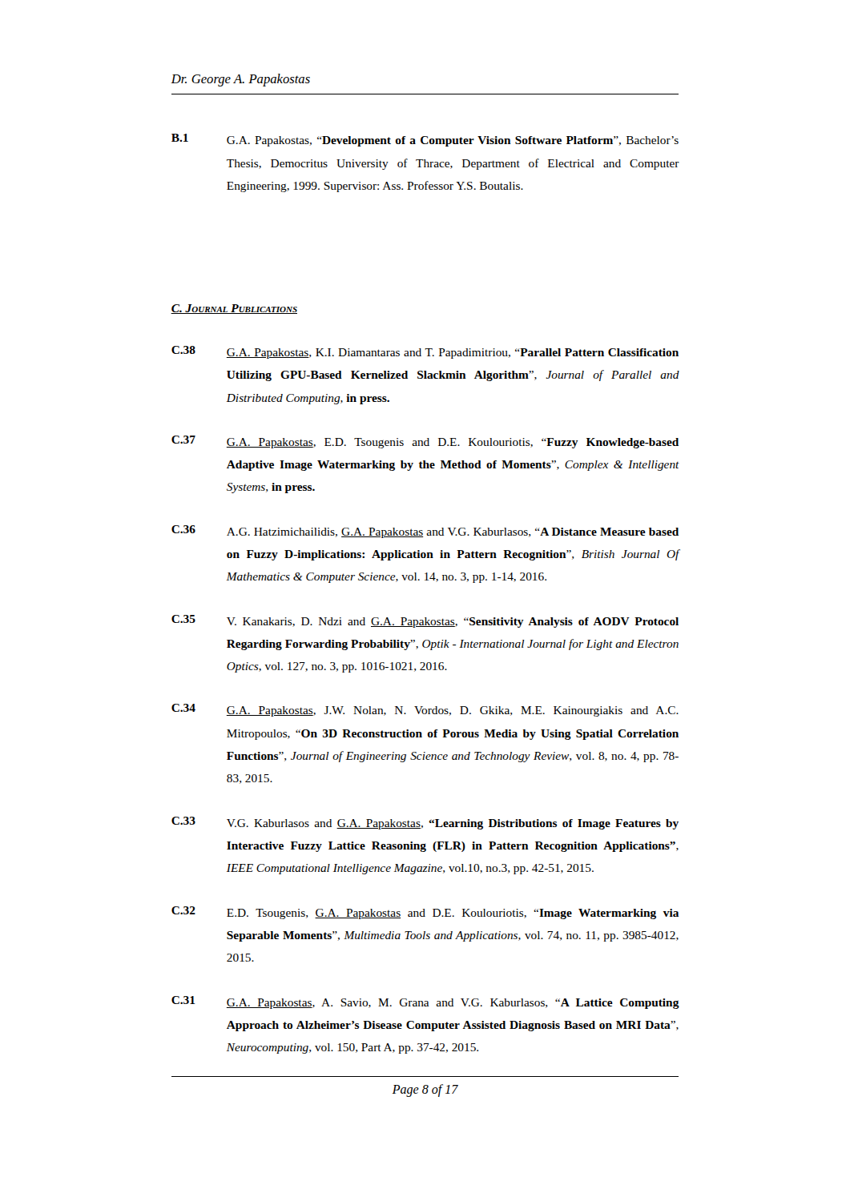Dr. George A. Papakostas
B.1
G.A. Papakostas, “Development of a Computer Vision Software Platform”, Bachelor’s Thesis, Democritus University of Thrace, Department of Electrical and Computer Engineering, 1999. Supervisor: Ass. Professor Y.S. Boutalis.
C. Journal Publications
C.38
G.A. Papakostas, K.I. Diamantaras and T. Papadimitriou, “Parallel Pattern Classification Utilizing GPU-Based Kernelized Slackmin Algorithm”, Journal of Parallel and Distributed Computing, in press.
C.37
G.A. Papakostas, E.D. Tsougenis and D.E. Koulouriotis, “Fuzzy Knowledge-based Adaptive Image Watermarking by the Method of Moments”, Complex & Intelligent Systems, in press.
C.36
A.G. Hatzimichailidis, G.A. Papakostas and V.G. Kaburlasos, “A Distance Measure based on Fuzzy D-implications: Application in Pattern Recognition”, British Journal Of Mathematics & Computer Science, vol. 14, no. 3, pp. 1-14, 2016.
C.35
V. Kanakaris, D. Ndzi and G.A. Papakostas, “Sensitivity Analysis of AODV Protocol Regarding Forwarding Probability”, Optik - International Journal for Light and Electron Optics, vol. 127, no. 3, pp. 1016-1021, 2016.
C.34
G.A. Papakostas, J.W. Nolan, N. Vordos, D. Gkika, M.E. Kainourgiakis and A.C. Mitropoulos, “On 3D Reconstruction of Porous Media by Using Spatial Correlation Functions”, Journal of Engineering Science and Technology Review, vol. 8, no. 4, pp. 78-83, 2015.
C.33
V.G. Kaburlasos and G.A. Papakostas, “Learning Distributions of Image Features by Interactive Fuzzy Lattice Reasoning (FLR) in Pattern Recognition Applications”, IEEE Computational Intelligence Magazine, vol.10, no.3, pp. 42-51, 2015.
C.32
E.D. Tsougenis, G.A. Papakostas and D.E. Koulouriotis, “Image Watermarking via Separable Moments”, Multimedia Tools and Applications, vol. 74, no. 11, pp. 3985-4012, 2015.
C.31
G.A. Papakostas, A. Savio, M. Grana and V.G. Kaburlasos, “A Lattice Computing Approach to Alzheimer’s Disease Computer Assisted Diagnosis Based on MRI Data”, Neurocomputing, vol. 150, Part A, pp. 37-42, 2015.
Page 8 of 17